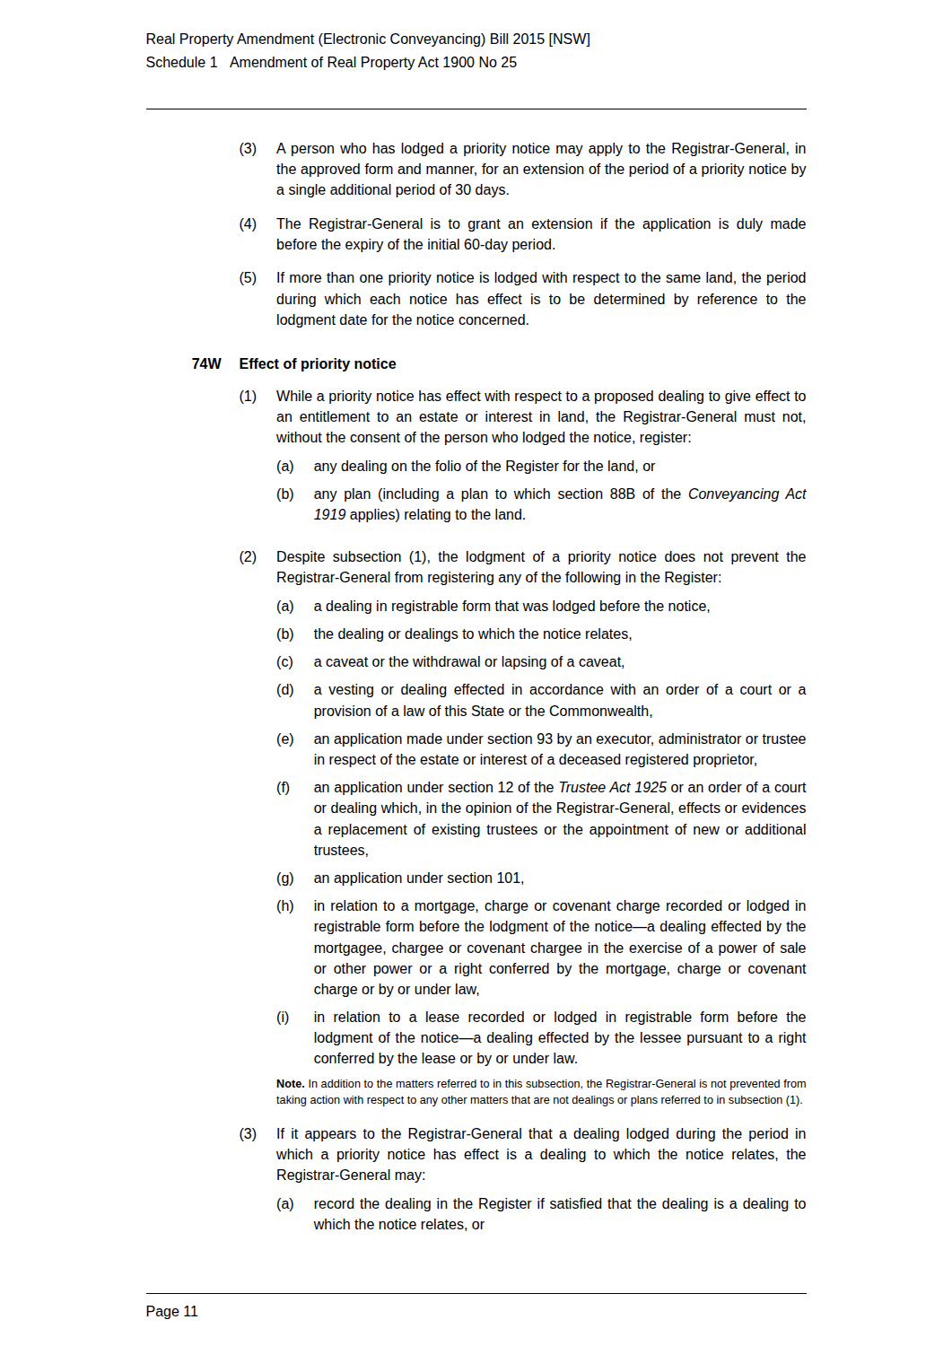Real Property Amendment (Electronic Conveyancing) Bill 2015 [NSW]
Schedule 1 Amendment of Real Property Act 1900 No 25
(3) A person who has lodged a priority notice may apply to the Registrar-General, in the approved form and manner, for an extension of the period of a priority notice by a single additional period of 30 days.
(4) The Registrar-General is to grant an extension if the application is duly made before the expiry of the initial 60-day period.
(5) If more than one priority notice is lodged with respect to the same land, the period during which each notice has effect is to be determined by reference to the lodgment date for the notice concerned.
74W Effect of priority notice
(1) While a priority notice has effect with respect to a proposed dealing to give effect to an entitlement to an estate or interest in land, the Registrar-General must not, without the consent of the person who lodged the notice, register:
(a) any dealing on the folio of the Register for the land, or
(b) any plan (including a plan to which section 88B of the Conveyancing Act 1919 applies) relating to the land.
(2) Despite subsection (1), the lodgment of a priority notice does not prevent the Registrar-General from registering any of the following in the Register:
(a) a dealing in registrable form that was lodged before the notice,
(b) the dealing or dealings to which the notice relates,
(c) a caveat or the withdrawal or lapsing of a caveat,
(d) a vesting or dealing effected in accordance with an order of a court or a provision of a law of this State or the Commonwealth,
(e) an application made under section 93 by an executor, administrator or trustee in respect of the estate or interest of a deceased registered proprietor,
(f) an application under section 12 of the Trustee Act 1925 or an order of a court or dealing which, in the opinion of the Registrar-General, effects or evidences a replacement of existing trustees or the appointment of new or additional trustees,
(g) an application under section 101,
(h) in relation to a mortgage, charge or covenant charge recorded or lodged in registrable form before the lodgment of the notice—a dealing effected by the mortgagee, chargee or covenant chargee in the exercise of a power of sale or other power or a right conferred by the mortgage, charge or covenant charge or by or under law,
(i) in relation to a lease recorded or lodged in registrable form before the lodgment of the notice—a dealing effected by the lessee pursuant to a right conferred by the lease or by or under law.
Note. In addition to the matters referred to in this subsection, the Registrar-General is not prevented from taking action with respect to any other matters that are not dealings or plans referred to in subsection (1).
(3) If it appears to the Registrar-General that a dealing lodged during the period in which a priority notice has effect is a dealing to which the notice relates, the Registrar-General may:
(a) record the dealing in the Register if satisfied that the dealing is a dealing to which the notice relates, or
Page 11